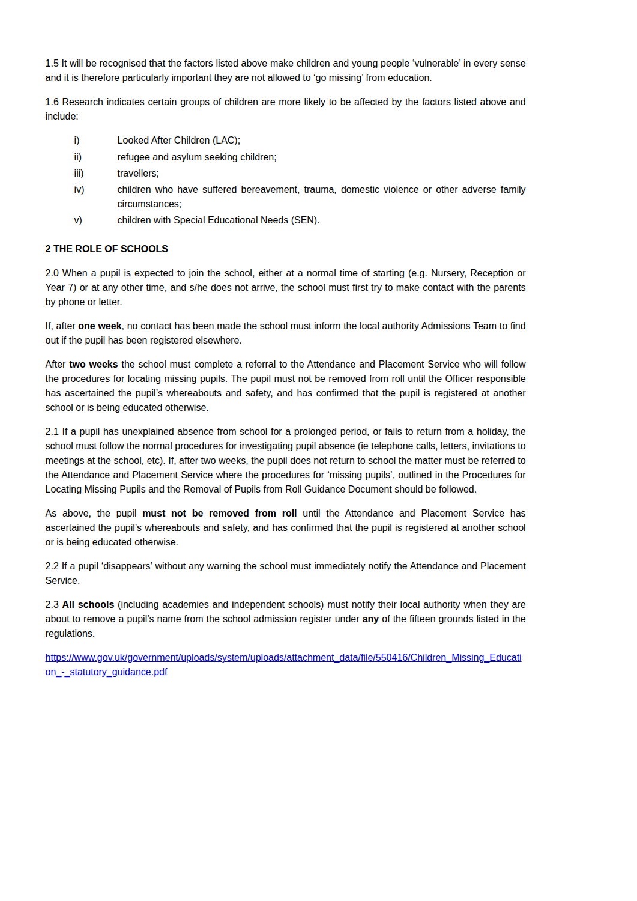1.5 It will be recognised that the factors listed above make children and young people ‘vulnerable’ in every sense and it is therefore particularly important they are not allowed to ‘go missing’ from education.
1.6 Research indicates certain groups of children are more likely to be affected by the factors listed above and include:
i) Looked After Children (LAC);
ii) refugee and asylum seeking children;
iii) travellers;
iv) children who have suffered bereavement, trauma, domestic violence or other adverse family circumstances;
v) children with Special Educational Needs (SEN).
2 THE ROLE OF SCHOOLS
2.0 When a pupil is expected to join the school, either at a normal time of starting (e.g. Nursery, Reception or Year 7) or at any other time, and s/he does not arrive, the school must first try to make contact with the parents by phone or letter.
If, after one week, no contact has been made the school must inform the local authority Admissions Team to find out if the pupil has been registered elsewhere.
After two weeks the school must complete a referral to the Attendance and Placement Service who will follow the procedures for locating missing pupils. The pupil must not be removed from roll until the Officer responsible has ascertained the pupil’s whereabouts and safety, and has confirmed that the pupil is registered at another school or is being educated otherwise.
2.1 If a pupil has unexplained absence from school for a prolonged period, or fails to return from a holiday, the school must follow the normal procedures for investigating pupil absence (ie telephone calls, letters, invitations to meetings at the school, etc). If, after two weeks, the pupil does not return to school the matter must be referred to the Attendance and Placement Service where the procedures for ‘missing pupils’, outlined in the Procedures for Locating Missing Pupils and the Removal of Pupils from Roll Guidance Document should be followed.
As above, the pupil must not be removed from roll until the Attendance and Placement Service has ascertained the pupil’s whereabouts and safety, and has confirmed that the pupil is registered at another school or is being educated otherwise.
2.2 If a pupil ‘disappears’ without any warning the school must immediately notify the Attendance and Placement Service.
2.3 All schools (including academies and independent schools) must notify their local authority when they are about to remove a pupil’s name from the school admission register under any of the fifteen grounds listed in the regulations.
https://www.gov.uk/government/uploads/system/uploads/attachment_data/file/550416/Children_Missing_Education_-_statutory_guidance.pdf